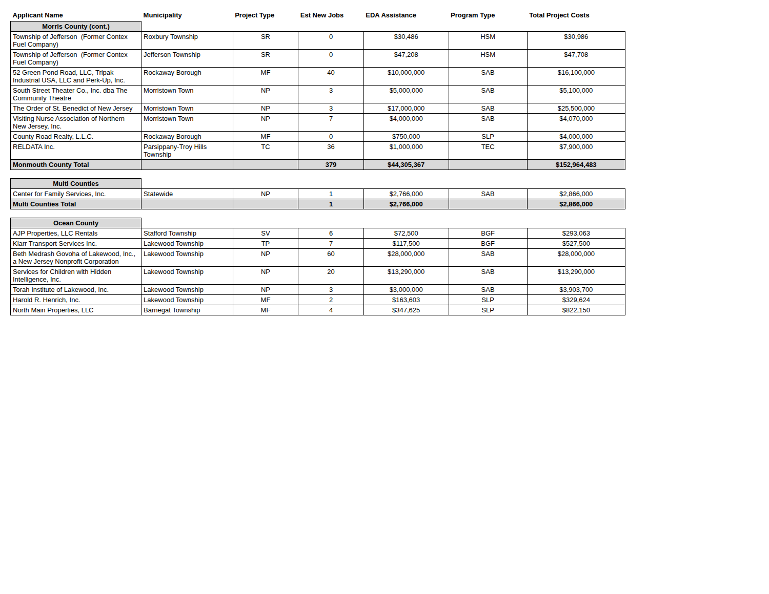| Applicant Name | Municipality | Project Type | Est New Jobs | EDA Assistance | Program Type | Total Project Costs |
| --- | --- | --- | --- | --- | --- | --- |
| Morris County (cont.) | | | | | | |
| Township of Jefferson (Former Contex Fuel Company) | Roxbury Township | SR | 0 | $30,486 | HSM | $30,986 |
| Township of Jefferson (Former Contex Fuel Company) | Jefferson Township | SR | 0 | $47,208 | HSM | $47,708 |
| 52 Green Pond Road, LLC, Tripak Industrial USA, LLC and Perk-Up, Inc. | Rockaway Borough | MF | 40 | $10,000,000 | SAB | $16,100,000 |
| South Street Theater Co., Inc. dba The Community Theatre | Morristown Town | NP | 3 | $5,000,000 | SAB | $5,100,000 |
| The Order of St. Benedict of New Jersey | Morristown Town | NP | 3 | $17,000,000 | SAB | $25,500,000 |
| Visiting Nurse Association of Northern New Jersey, Inc. | Morristown Town | NP | 7 | $4,000,000 | SAB | $4,070,000 |
| County Road Realty, L.L.C. | Rockaway Borough | MF | 0 | $750,000 | SLP | $4,000,000 |
| RELDATA Inc. | Parsippany-Troy Hills Township | TC | 36 | $1,000,000 | TEC | $7,900,000 |
| Monmouth County Total | | | 379 | $44,305,367 | | $152,964,483 |
| Multi Counties | | | | | | |
| Center for Family Services, Inc. | Statewide | NP | 1 | $2,766,000 | SAB | $2,866,000 |
| Multi Counties Total | | | 1 | $2,766,000 | | $2,866,000 |
| Ocean County | | | | | | |
| AJP Properties, LLC Rentals | Stafford Township | SV | 6 | $72,500 | BGF | $293,063 |
| Klarr Transport Services Inc. | Lakewood Township | TP | 7 | $117,500 | BGF | $527,500 |
| Beth Medrash Govoha of Lakewood, Inc., a New Jersey Nonprofit Corporation | Lakewood Township | NP | 60 | $28,000,000 | SAB | $28,000,000 |
| Services for Children with Hidden Intelligence, Inc. | Lakewood Township | NP | 20 | $13,290,000 | SAB | $13,290,000 |
| Torah Institute of Lakewood, Inc. | Lakewood Township | NP | 3 | $3,000,000 | SAB | $3,903,700 |
| Harold R. Henrich, Inc. | Lakewood Township | MF | 2 | $163,603 | SLP | $329,624 |
| North Main Properties, LLC | Barnegat Township | MF | 4 | $347,625 | SLP | $822,150 |